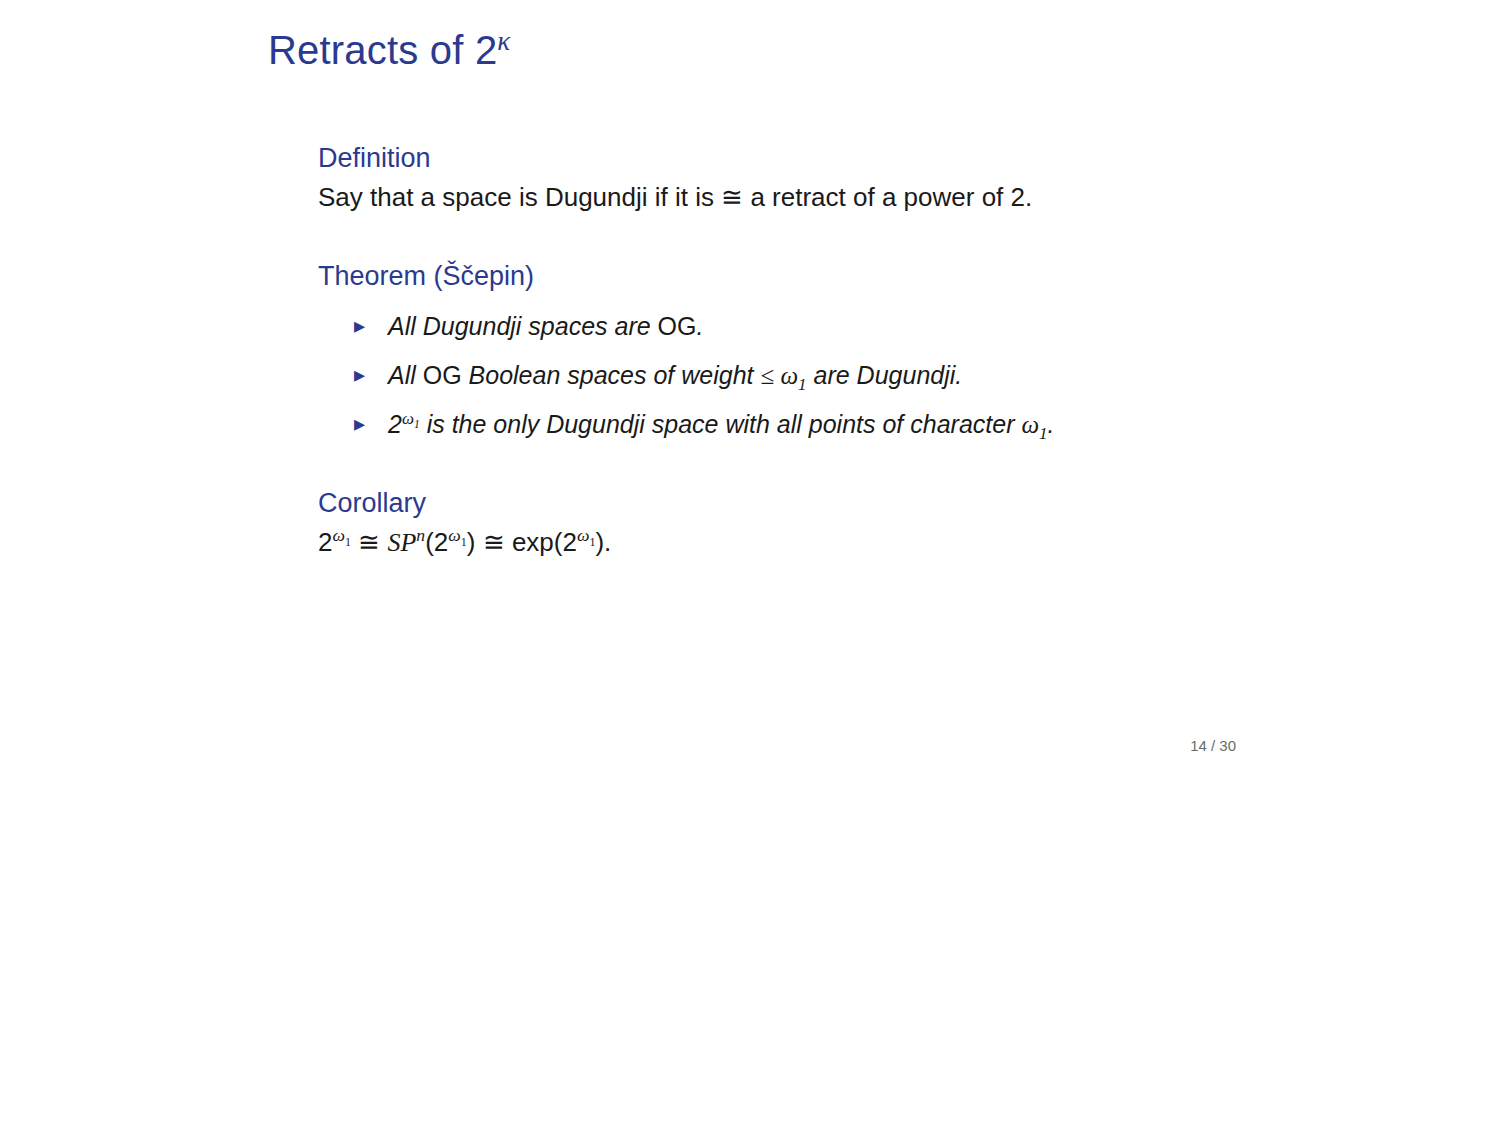Retracts of 2κ
Definition
Say that a space is Dugundji if it is ≅ a retract of a power of 2.
Theorem (Ščepin)
All Dugundji spaces are OG.
All OG Boolean spaces of weight ≤ ω1 are Dugundji.
2ω1 is the only Dugundji space with all points of character ω1.
Corollary
2ω1 ≅ SPn(2ω1) ≅ exp(2ω1).
14 / 30